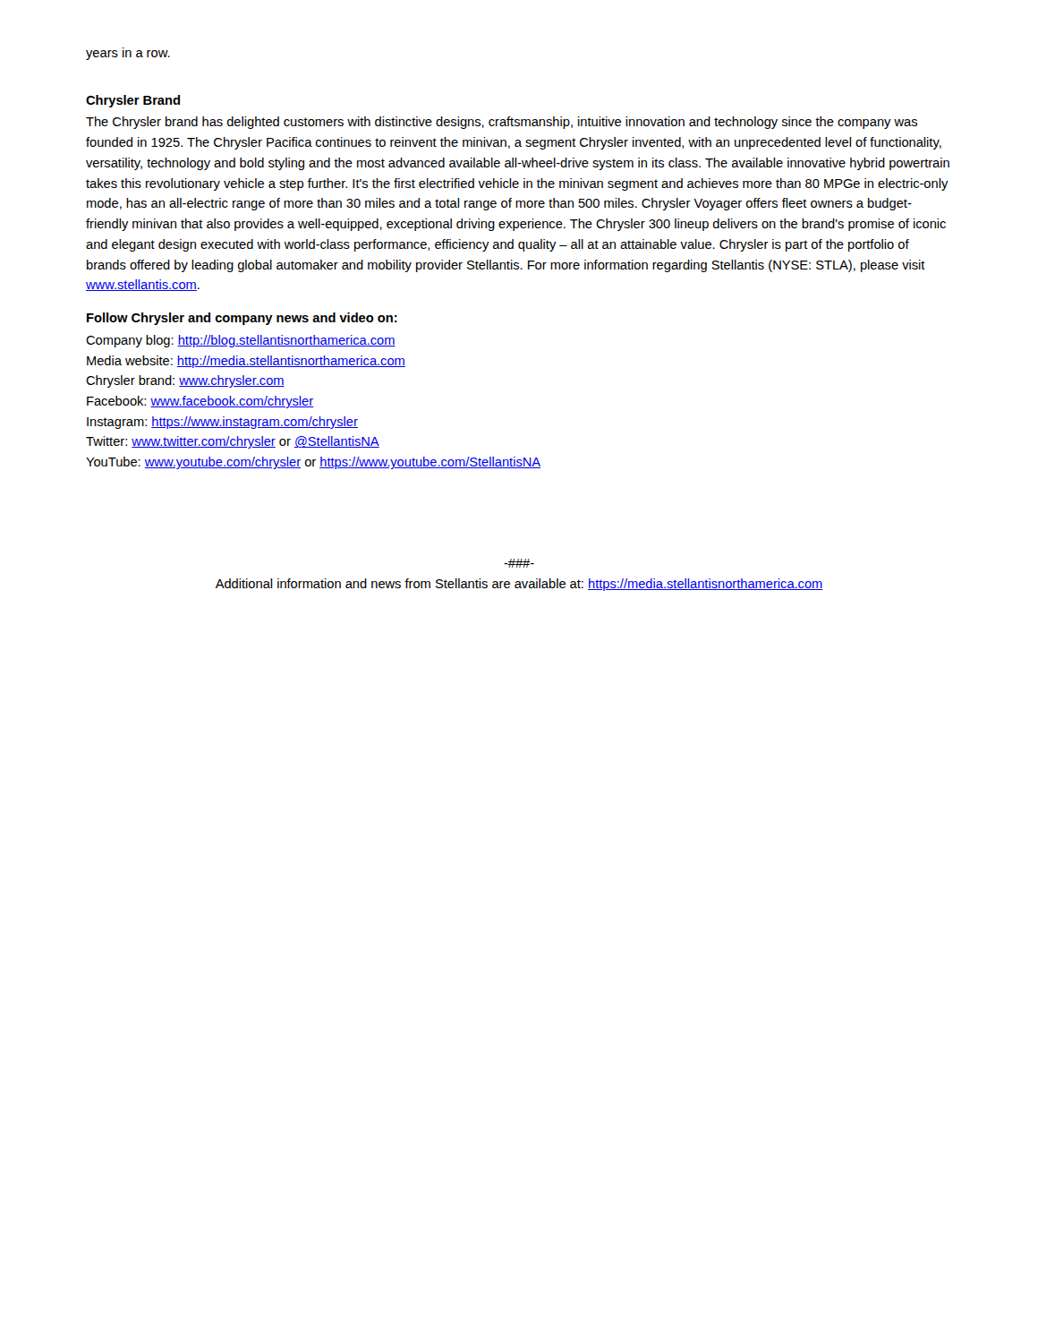years in a row.
Chrysler Brand
The Chrysler brand has delighted customers with distinctive designs, craftsmanship, intuitive innovation and technology since the company was founded in 1925. The Chrysler Pacifica continues to reinvent the minivan, a segment Chrysler invented, with an unprecedented level of functionality, versatility, technology and bold styling and the most advanced available all-wheel-drive system in its class. The available innovative hybrid powertrain takes this revolutionary vehicle a step further. It's the first electrified vehicle in the minivan segment and achieves more than 80 MPGe in electric-only mode, has an all-electric range of more than 30 miles and a total range of more than 500 miles. Chrysler Voyager offers fleet owners a budget-friendly minivan that also provides a well-equipped, exceptional driving experience. The Chrysler 300 lineup delivers on the brand's promise of iconic and elegant design executed with world-class performance, efficiency and quality – all at an attainable value. Chrysler is part of the portfolio of brands offered by leading global automaker and mobility provider Stellantis. For more information regarding Stellantis (NYSE: STLA), please visit www.stellantis.com.
Follow Chrysler and company news and video on:
Company blog: http://blog.stellantisnorthamerica.com
Media website: http://media.stellantisnorthamerica.com
Chrysler brand: www.chrysler.com
Facebook: www.facebook.com/chrysler
Instagram: https://www.instagram.com/chrysler
Twitter: www.twitter.com/chrysler or @StellantisNA
YouTube: www.youtube.com/chrysler or https://www.youtube.com/StellantisNA
-###-
Additional information and news from Stellantis are available at: https://media.stellantisnorthamerica.com